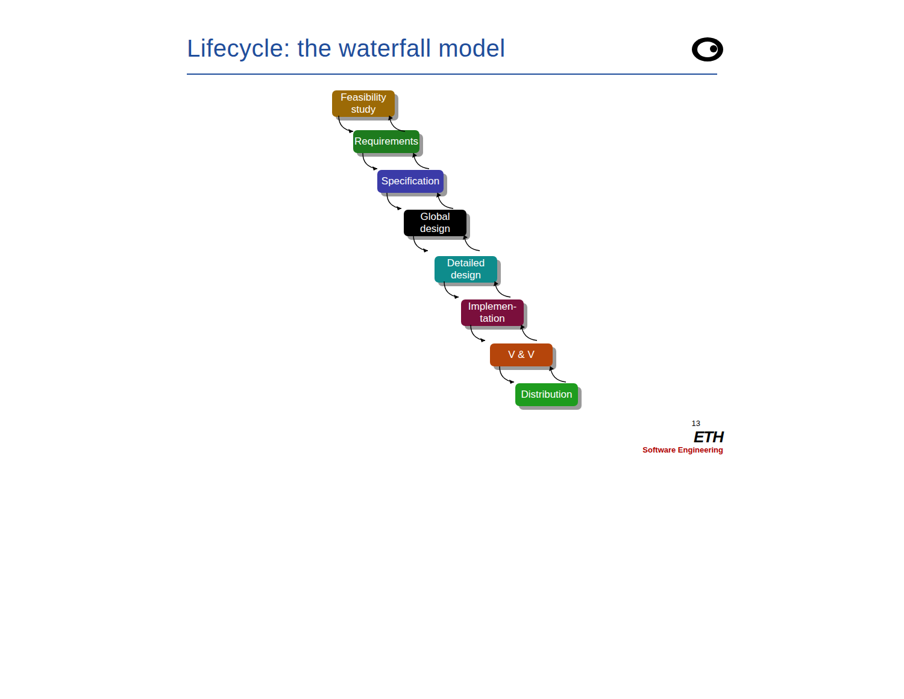Lifecycle: the waterfall model
Feasibility
study
Requirements
Specification
Global
design
Detailed
design
Implemen-
tation
V & V
Distribution
13
ETH
Software Engineering